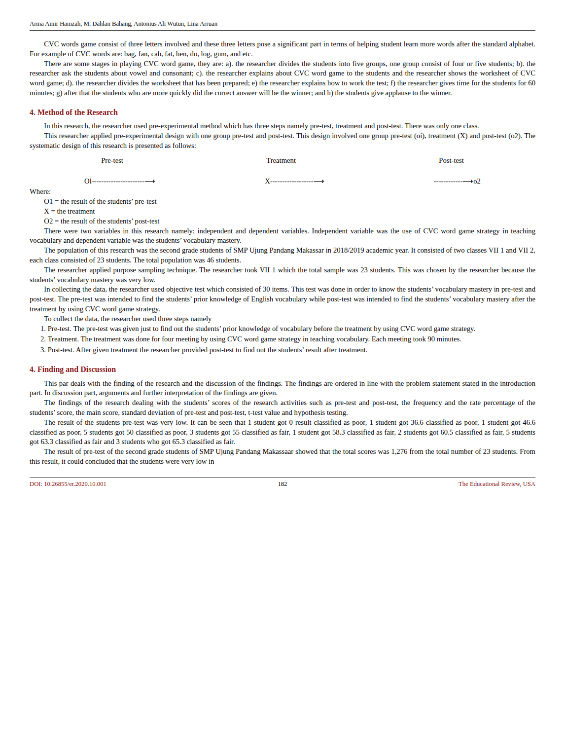Arma Amir Hamzah, M. Dahlan Bahang, Antonius Ali Wutun, Lina Arruan
CVC words game consist of three letters involved and these three letters pose a significant part in terms of helping student learn more words after the standard alphabet. For example of CVC words are: bag, fan, cab, fat, hen, do, log, gum, and etc.
There are some stages in playing CVC word game, they are: a). the researcher divides the students into five groups, one group consist of four or five students; b). the researcher ask the students about vowel and consonant; c). the researcher explains about CVC word game to the students and the researcher shows the worksheet of CVC word game; d). the researcher divides the worksheet that has been prepared; e) the researcher explains how to work the test; f) the researcher gives time for the students for 60 minutes; g) after that the students who are more quickly did the correct answer will be the winner; and h) the students give applause to the winner.
4. Method of the Research
In this research, the researcher used pre-experimental method which has three steps namely pre-test, treatment and post-test. There was only one class.
This researcher applied pre-experimental design with one group pre-test and post-test. This design involved one group pre-test (oi), treatment (X) and post-test (o2). The systematic design of this research is presented as follows:
Pre-test Treatment Post-test
Ol----------------------⟶ X------------------⟶ ------------⟶o2
Where:
O1 = the result of the students’ pre-test
X = the treatment
O2 = the result of the students’ post-test
There were two variables in this research namely: independent and dependent variables. Independent variable was the use of CVC word game strategy in teaching vocabulary and dependent variable was the students’ vocabulary mastery.
The population of this research was the second grade students of SMP Ujung Pandang Makassar in 2018/2019 academic year. It consisted of two classes VII 1 and VII 2, each class consisted of 23 students. The total population was 46 students.
The researcher applied purpose sampling technique. The researcher took VII 1 which the total sample was 23 students. This was chosen by the researcher because the students’ vocabulary mastery was very low.
In collecting the data, the researcher used objective test which consisted of 30 items. This test was done in order to know the students’ vocabulary mastery in pre-test and post-test. The pre-test was intended to find the students’ prior knowledge of English vocabulary while post-test was intended to find the students’ vocabulary mastery after the treatment by using CVC word game strategy.
To collect the data, the researcher used three steps namely
Pre-test. The pre-test was given just to find out the students’ prior knowledge of vocabulary before the treatment by using CVC word game strategy.
Treatment. The treatment was done for four meeting by using CVC word game strategy in teaching vocabulary. Each meeting took 90 minutes.
Post-test. After given treatment the researcher provided post-test to find out the students’ result after treatment.
4. Finding and Discussion
This par deals with the finding of the research and the discussion of the findings. The findings are ordered in line with the problem statement stated in the introduction part. In discussion part, arguments and further interpretation of the findings are given.
The findings of the research dealing with the students’ scores of the research activities such as pre-test and post-test, the frequency and the rate percentage of the students’ score, the main score, standard deviation of pre-test and post-test, t-test value and hypothesis testing.
The result of the students pre-test was very low. It can be seen that 1 student got 0 result classified as poor, 1 student got 36.6 classified as poor, 1 student got 46.6 classified as poor, 5 students got 50 classified as poor, 3 students got 55 classified as fair, 1 student got 58.3 classified as fair, 2 students got 60.5 classified as fair, 5 students got 63.3 classified as fair and 3 students who got 65.3 classified as fair.
The result of pre-test of the second grade students of SMP Ujung Pandang Makassaar showed that the total scores was 1,276 from the total number of 23 students. From this result, it could concluded that the students were very low in
DOI: 10.26855/er.2020.10.001 182 The Educational Review, USA